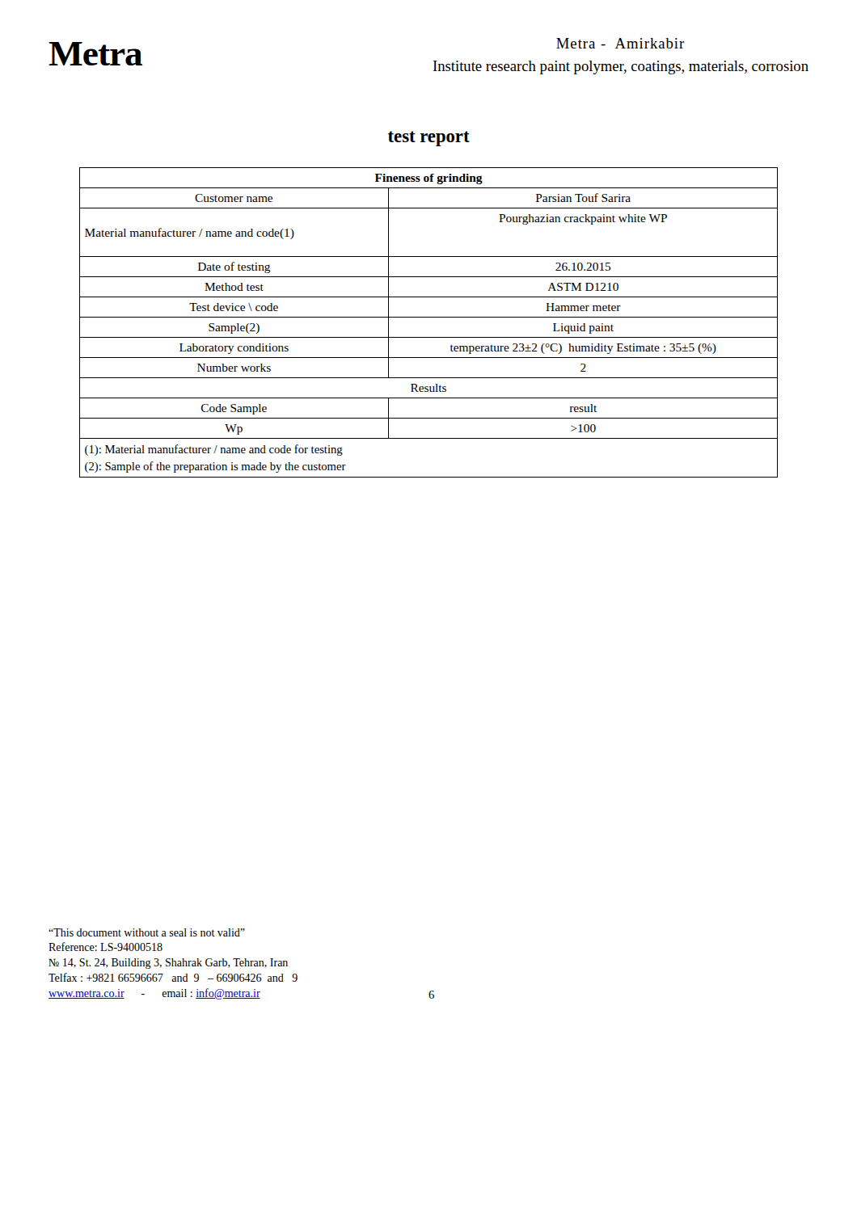Metra
Metra - Amirkabir
Institute research paint polymer, coatings, materials, corrosion
test report
| Fineness of grinding |
| --- |
| Customer name | Parsian Touf Sarira |
| Material manufacturer / name and code(1) | Pourghazian crackpaint white WP |
| Date of testing | 26.10.2015 |
| Method test | ASTM D1210 |
| Test device \ code | Hammer meter |
| Sample(2) | Liquid paint |
| Laboratory conditions | temperature 23±2 (°C) humidity Estimate : 35±5 (%) |
| Number works | 2 |
| Results |
| Code Sample | result |
| Wp | >100 |
| (1): Material manufacturer / name and code for testing (2): Sample of the preparation is made by the customer |
“This document without a seal is not valid”
Reference: LS-94000518
№ 14, St. 24, Building 3, Shahrak Garb, Tehran, Iran
Telfax : +9821 66596667 and 9 – 66906426 and 9
www.metra.co.ir - email : info@metra.ir
6